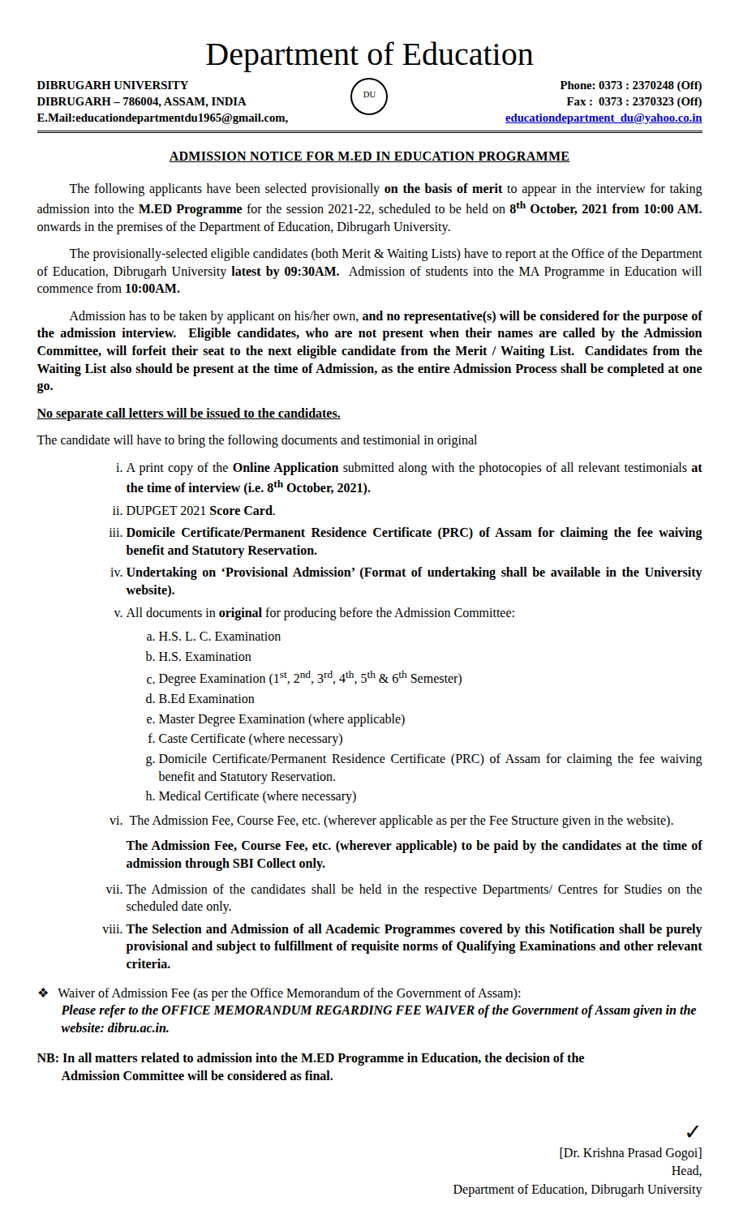Department of Education
| DIBRUGARH UNIVERSITY DIBRUGARH – 786004, ASSAM, INDIA E.Mail:educationdepartmentdu1965@gmail.com, | DU | Phone: 0373 : 2370248 (Off) Fax : 0373 : 2370323 (Off) educationdepartment_du@yahoo.co.in |
ADMISSION NOTICE FOR M.ED IN EDUCATION PROGRAMME
The following applicants have been selected provisionally on the basis of merit to appear in the interview for taking admission into the M.ED Programme for the session 2021-22, scheduled to be held on 8th October, 2021 from 10:00 AM. onwards in the premises of the Department of Education, Dibrugarh University.
The provisionally-selected eligible candidates (both Merit & Waiting Lists) have to report at the Office of the Department of Education, Dibrugarh University latest by 09:30AM. Admission of students into the MA Programme in Education will commence from 10:00AM.
Admission has to be taken by applicant on his/her own, and no representative(s) will be considered for the purpose of the admission interview. Eligible candidates, who are not present when their names are called by the Admission Committee, will forfeit their seat to the next eligible candidate from the Merit / Waiting List. Candidates from the Waiting List also should be present at the time of Admission, as the entire Admission Process shall be completed at one go.
No separate call letters will be issued to the candidates.
The candidate will have to bring the following documents and testimonial in original
A print copy of the Online Application submitted along with the photocopies of all relevant testimonials at the time of interview (i.e. 8th October, 2021).
DUPGET 2021 Score Card.
Domicile Certificate/Permanent Residence Certificate (PRC) of Assam for claiming the fee waiving benefit and Statutory Reservation.
Undertaking on ‘Provisional Admission’ (Format of undertaking shall be available in the University website).
All documents in original for producing before the Admission Committee:
H.S. L. C. Examination
H.S. Examination
Degree Examination (1st, 2nd, 3rd, 4th, 5th & 6th Semester)
B.Ed Examination
Master Degree Examination (where applicable)
Caste Certificate (where necessary)
Domicile Certificate/Permanent Residence Certificate (PRC) of Assam for claiming the fee waiving benefit and Statutory Reservation.
Medical Certificate (where necessary)
The Admission Fee, Course Fee, etc. (wherever applicable as per the Fee Structure given in the website).
The Admission Fee, Course Fee, etc. (wherever applicable) to be paid by the candidates at the time of admission through SBI Collect only.
The Admission of the candidates shall be held in the respective Departments/ Centres for Studies on the scheduled date only.
The Selection and Admission of all Academic Programmes covered by this Notification shall be purely provisional and subject to fulfillment of requisite norms of Qualifying Examinations and other relevant criteria.
❖ Waiver of Admission Fee (as per the Office Memorandum of the Government of Assam):
Please refer to the OFFICE MEMORANDUM REGARDING FEE WAIVER of the Government of Assam given in the website: dibru.ac.in.
NB: In all matters related to admission into the M.ED Programme in Education, the decision of the Admission Committee will be considered as final.
✓
[Dr. Krishna Prasad Gogoi]
Head,
Department of Education, Dibrugarh University